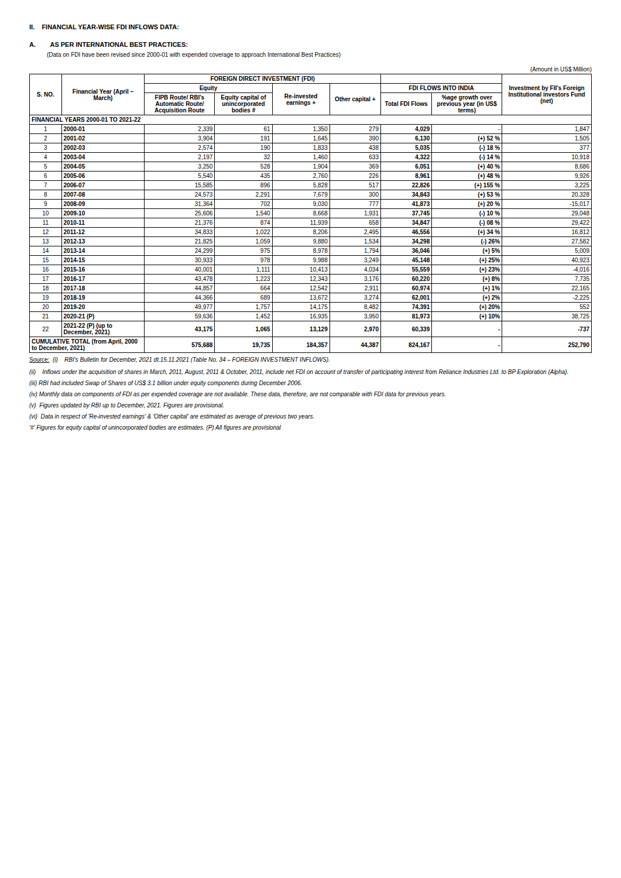II. FINANCIAL YEAR-WISE FDI INFLOWS DATA:
A. AS PER INTERNATIONAL BEST PRACTICES:
(Data on FDI have been revised since 2000-01 with expended coverage to approach International Best Practices)
(Amount in US$ Million)
| S. NO. | Financial Year (April – March) | FOREIGN DIRECT INVESTMENT (FDI) | | Investment by FII's Foreign Institutional investors Fund (net) |
| --- | --- | --- | --- | --- |
| Equity | Re-invested earnings + | Other capital + | FDI FLOWS INTO INDIA |
| FIPB Route/ RBI's Automatic Route/ Acquisition Route | Equity capital of unincorporated bodies # | Total FDI Flows | %age growth over previous year (in US$ terms) |
| FINANCIAL YEARS 2000-01 TO 2021-22 |
| 1 | 2000-01 | 2,339 | 61 | 1,350 | 279 | 4,029 | - | 1,847 |
| 2 | 2001-02 | 3,904 | 191 | 1,645 | 390 | 6,130 | (+) 52 % | 1,505 |
| 3 | 2002-03 | 2,574 | 190 | 1,833 | 438 | 5,035 | (-) 18 % | 377 |
| 4 | 2003-04 | 2,197 | 32 | 1,460 | 633 | 4,322 | (-) 14 % | 10,918 |
| 5 | 2004-05 | 3,250 | 528 | 1,904 | 369 | 6,051 | (+) 40 % | 8,686 |
| 6 | 2005-06 | 5,540 | 435 | 2,760 | 226 | 8,961 | (+) 48 % | 9,926 |
| 7 | 2006-07 | 15,585 | 896 | 5,828 | 517 | 22,826 | (+) 155 % | 3,225 |
| 8 | 2007-08 | 24,573 | 2,291 | 7,679 | 300 | 34,843 | (+) 53 % | 20,328 |
| 9 | 2008-09 | 31,364 | 702 | 9,030 | 777 | 41,873 | (+) 20 % | -15,017 |
| 10 | 2009-10 | 25,606 | 1,540 | 8,668 | 1,931 | 37,745 | (-) 10 % | 29,048 |
| 11 | 2010-11 | 21,376 | 874 | 11,939 | 658 | 34,847 | (-) 08 % | 29,422 |
| 12 | 2011-12 | 34,833 | 1,022 | 8,206 | 2,495 | 46,556 | (+) 34 % | 16,812 |
| 13 | 2012-13 | 21,825 | 1,059 | 9,880 | 1,534 | 34,298 | (-) 26% | 27,582 |
| 14 | 2013-14 | 24,299 | 975 | 8,978 | 1,794 | 36,046 | (+) 5% | 5,009 |
| 15 | 2014-15 | 30,933 | 978 | 9,988 | 3,249 | 45,148 | (+) 25% | 40,923 |
| 16 | 2015-16 | 40,001 | 1,111 | 10,413 | 4,034 | 55,559 | (+) 23% | -4,016 |
| 17 | 2016-17 | 43,478 | 1,223 | 12,343 | 3,176 | 60,220 | (+) 8% | 7,735 |
| 18 | 2017-18 | 44,857 | 664 | 12,542 | 2,911 | 60,974 | (+) 1% | 22,165 |
| 19 | 2018-19 | 44,366 | 689 | 13,672 | 3,274 | 62,001 | (+) 2% | -2,225 |
| 20 | 2019-20 | 49,977 | 1,757 | 14,175 | 8,482 | 74,391 | (+) 20% | 552 |
| 21 | 2020-21 (P) | 59,636 | 1,452 | 16,935 | 3,950 | 81,973 | (+) 10% | 38,725 |
| 22 | 2021-22 (P) (up to December, 2021) | 43,175 | 1,065 | 13,129 | 2,970 | 60,339 | - | -737 |
| CUMULATIVE TOTAL (from April, 2000 to December, 2021) | 575,688 | 19,735 | 184,357 | 44,387 | 824,167 | - | 252,790 |
Source: (i) RBI's Bulletin for December, 2021 dt.15.11.2021 (Table No. 34 – FOREIGN INVESTMENT INFLOWS).
(ii) Inflows under the acquisition of shares in March, 2011, August, 2011 & October, 2011, include net FDI on account of transfer of participating interest from Reliance Industries Ltd. to BP Exploration (Alpha).
(iii) RBI had included Swap of Shares of US$ 3.1 billion under equity components during December 2006.
(iv) Monthly data on components of FDI as per expended coverage are not available. These data, therefore, are not comparable with FDI data for previous years.
(v) Figures updated by RBI up to December, 2021. Figures are provisional.
(vi) Data in respect of 'Re-invested earnings' & 'Other capital' are estimated as average of previous two years.
'#' Figures for equity capital of unincorporated bodies are estimates. (P) All figures are provisional